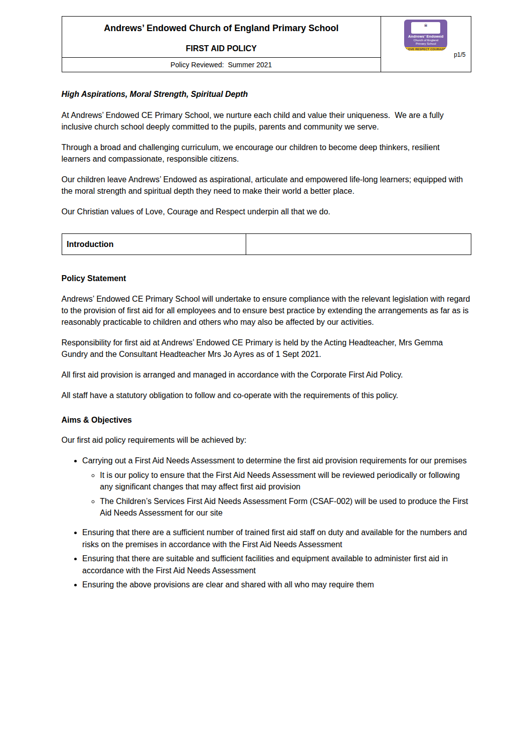Andrews’ Endowed Church of England Primary School
FIRST AID POLICY
Policy Reviewed: Summer 2021
🏛
Andrews’ Endowed
Church of England
Primary School
LOVE RESPECT COURAGE
✝
p1/5
High Aspirations, Moral Strength, Spiritual Depth
At Andrews’ Endowed CE Primary School, we nurture each child and value their uniqueness. We are a fully inclusive church school deeply committed to the pupils, parents and community we serve.
Through a broad and challenging curriculum, we encourage our children to become deep thinkers, resilient learners and compassionate, responsible citizens.
Our children leave Andrews’ Endowed as aspirational, articulate and empowered life-long learners; equipped with the moral strength and spiritual depth they need to make their world a better place.
Our Christian values of Love, Courage and Respect underpin all that we do.
Introduction
Policy Statement
Andrews’ Endowed CE Primary School will undertake to ensure compliance with the relevant legislation with regard to the provision of first aid for all employees and to ensure best practice by extending the arrangements as far as is reasonably practicable to children and others who may also be affected by our activities.
Responsibility for first aid at Andrews’ Endowed CE Primary is held by the Acting Headteacher, Mrs Gemma Gundry and the Consultant Headteacher Mrs Jo Ayres as of 1 Sept 2021.
All first aid provision is arranged and managed in accordance with the Corporate First Aid Policy.
All staff have a statutory obligation to follow and co-operate with the requirements of this policy.
Aims & Objectives
Our first aid policy requirements will be achieved by:
Carrying out a First Aid Needs Assessment to determine the first aid provision requirements for our premises
It is our policy to ensure that the First Aid Needs Assessment will be reviewed periodically or following any significant changes that may affect first aid provision
The Children’s Services First Aid Needs Assessment Form (CSAF-002) will be used to produce the First Aid Needs Assessment for our site
Ensuring that there are a sufficient number of trained first aid staff on duty and available for the numbers and risks on the premises in accordance with the First Aid Needs Assessment
Ensuring that there are suitable and sufficient facilities and equipment available to administer first aid in accordance with the First Aid Needs Assessment
Ensuring the above provisions are clear and shared with all who may require them